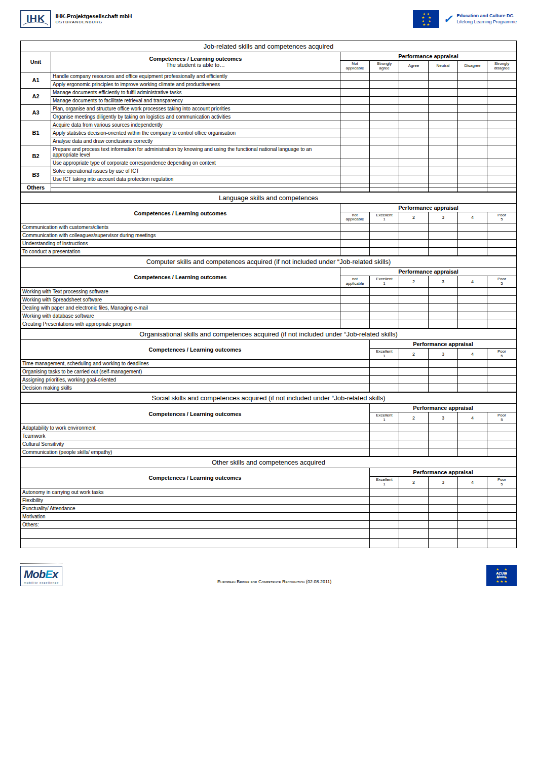IHK
IHK-Projektgesellschaft mbH
OSTBRANDENBURG
★ ★
★ ★
★ ★
★ ★
✓
Education and Culture DG
Lifelong Learning Programme
| Job-related skills and competences acquired |
| Unit | Competences / Learning outcomes The student is able to… | Performance appraisal |
| Not applicable | Strongly agree | Agree | Neutral | Disagree | Strongly disagree |
| A1 | Handle company resources and office equipment professionally and efficiently | | | | | | |
| Apply ergonomic principles to improve working climate and productiveness | | | | | | |
| A2 | Manage documents efficiently to fulfil administrative tasks | | | | | | |
| Manage documents to facilitate retrieval and transparency | | | | | | |
| A3 | Plan, organise and structure office work processes taking into account priorities | | | | | | |
| Organise meetings diligently by taking on logistics and communication activities | | | | | | |
| B1 | Acquire data from various sources independently | | | | | | |
| Apply statistics decision-oriented within the company to control office organisation | | | | | | |
| Analyse data and draw conclusions correctly | | | | | | |
| B2 | Prepare and process text information for administration by knowing and using the functional national language to an appropriate level | | | | | | |
| Use appropriate type of corporate correspondence depending on context | | | | | | |
| B3 | Solve operational issues by use of ICT | | | | | | |
| Use ICT taking into account data protection regulation | | | | | | |
| Others | | | | | | | |
| Language skills and competences |
| Competences / Learning outcomes | Performance appraisal |
| not applicable | Excellent 1 | 2 | 3 | 4 | Poor 5 |
| Communication with customers/clients | | | | | | |
| Communication with colleagues/supervisor during meetings | | | | | | |
| Understanding of instructions | | | | | | |
| To conduct a presentation | | | | | | |
| Computer skills and competences acquired (if not included under “Job-related skills) |
| Competences / Learning outcomes | Performance appraisal |
| not applicable | Excellent 1 | 2 | 3 | 4 | Poor 5 |
| Working with Text processing software | | | | | | |
| Working with Spreadsheet software | | | | | | |
| Dealing with paper and electronic files, Managing e-mail | | | | | | |
| Working with database software | | | | | | |
| Creating Presentations with appropriate program | | | | | | |
| Organisational skills and competences acquired (if not included under “Job-related skills) |
| Competences / Learning outcomes | Performance appraisal |
| Excellent 1 | 2 | 3 | 4 | Poor 5 |
| Time management, scheduling and working to deadlines | | | | | |
| Organising tasks to be carried out (self-management) | | | | | |
| Assigning priorities, working goal-oriented | | | | | |
| Decision making skills | | | | | |
| Social skills and competences acquired (if not included under “Job-related skills) |
| Competences / Learning outcomes | Performance appraisal |
| Excellent 1 | 2 | 3 | 4 | Poor 5 |
| Adaptability to work environment | | | | | |
| Teamwork | | | | | |
| Cultural Sensitivity | | | | | |
| Communication (people skills/ empathy) | | | | | |
| Other skills and competences acquired |
| Competences / Learning outcomes | Performance appraisal |
| Excellent 1 | 2 | 3 | 4 | Poor 5 |
| Autonomy in carrying out work tasks | | | | | |
| Flexibility | | | | | |
| Punctuality/ Attendance | | | | | |
| Motivation | | | | | |
| Others: | | | | | |
MobEx
mobility excellence
European Bridge for Competence Recognition (02.08.2011)
★ ★
★ ★
★ ★
★ ★ ★
AZUBI
Mobil